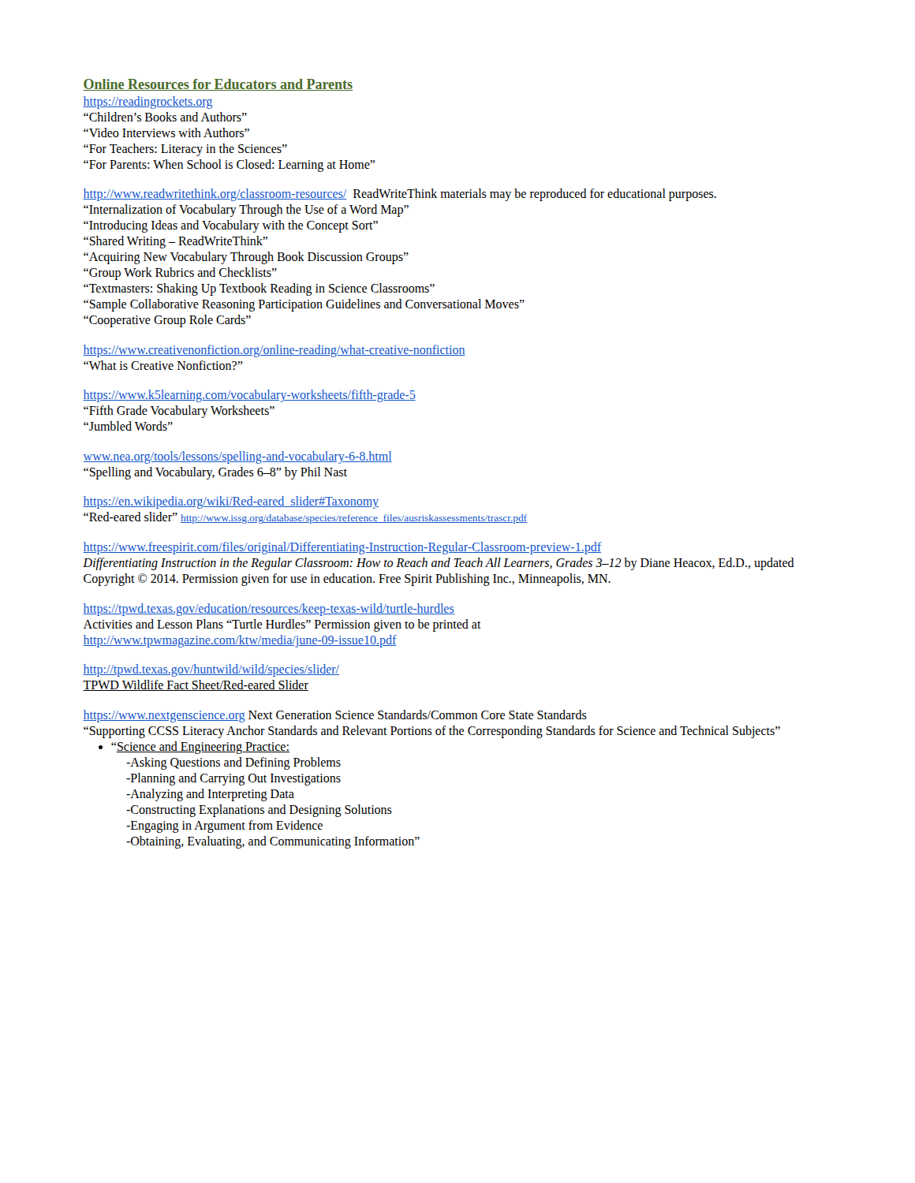Online Resources for Educators and Parents
https://readingrockets.org
“Children’s Books and Authors”
“Video Interviews with Authors”
“For Teachers: Literacy in the Sciences”
“For Parents: When School is Closed: Learning at Home”
http://www.readwritethink.org/classroom-resources/ ReadWriteThink materials may be reproduced for educational purposes.
“Internalization of Vocabulary Through the Use of a Word Map”
“Introducing Ideas and Vocabulary with the Concept Sort”
“Shared Writing – ReadWriteThink”
“Acquiring New Vocabulary Through Book Discussion Groups”
“Group Work Rubrics and Checklists”
“Textmasters: Shaking Up Textbook Reading in Science Classrooms”
“Sample Collaborative Reasoning Participation Guidelines and Conversational Moves”
“Cooperative Group Role Cards”
https://www.creativenonfiction.org/online-reading/what-creative-nonfiction
“What is Creative Nonfiction?”
https://www.k5learning.com/vocabulary-worksheets/fifth-grade-5
“Fifth Grade Vocabulary Worksheets”
“Jumbled Words”
www.nea.org/tools/lessons/spelling-and-vocabulary-6-8.html
“Spelling and Vocabulary, Grades 6–8” by Phil Nast
https://en.wikipedia.org/wiki/Red-eared_slider#Taxonomy
“Red-eared slider” http://www.issg.org/database/species/reference_files/ausriskassessments/trascr.pdf
https://www.freespirit.com/files/original/Differentiating-Instruction-Regular-Classroom-preview-1.pdf
Differentiating Instruction in the Regular Classroom: How to Reach and Teach All Learners, Grades 3–12 by Diane Heacox, Ed.D., updated Copyright © 2014. Permission given for use in education. Free Spirit Publishing Inc., Minneapolis, MN.
https://tpwd.texas.gov/education/resources/keep-texas-wild/turtle-hurdles
Activities and Lesson Plans “Turtle Hurdles” Permission given to be printed at
http://www.tpwmagazine.com/ktw/media/june-09-issue10.pdf
http://tpwd.texas.gov/huntwild/wild/species/slider/
TPWD Wildlife Fact Sheet/Red-eared Slider
https://www.nextgenscience.org Next Generation Science Standards/Common Core State Standards
“Supporting CCSS Literacy Anchor Standards and Relevant Portions of the Corresponding Standards for Science and Technical Subjects”
“Science and Engineering Practice:
-Asking Questions and Defining Problems
-Planning and Carrying Out Investigations
-Analyzing and Interpreting Data
-Constructing Explanations and Designing Solutions
-Engaging in Argument from Evidence
-Obtaining, Evaluating, and Communicating Information”